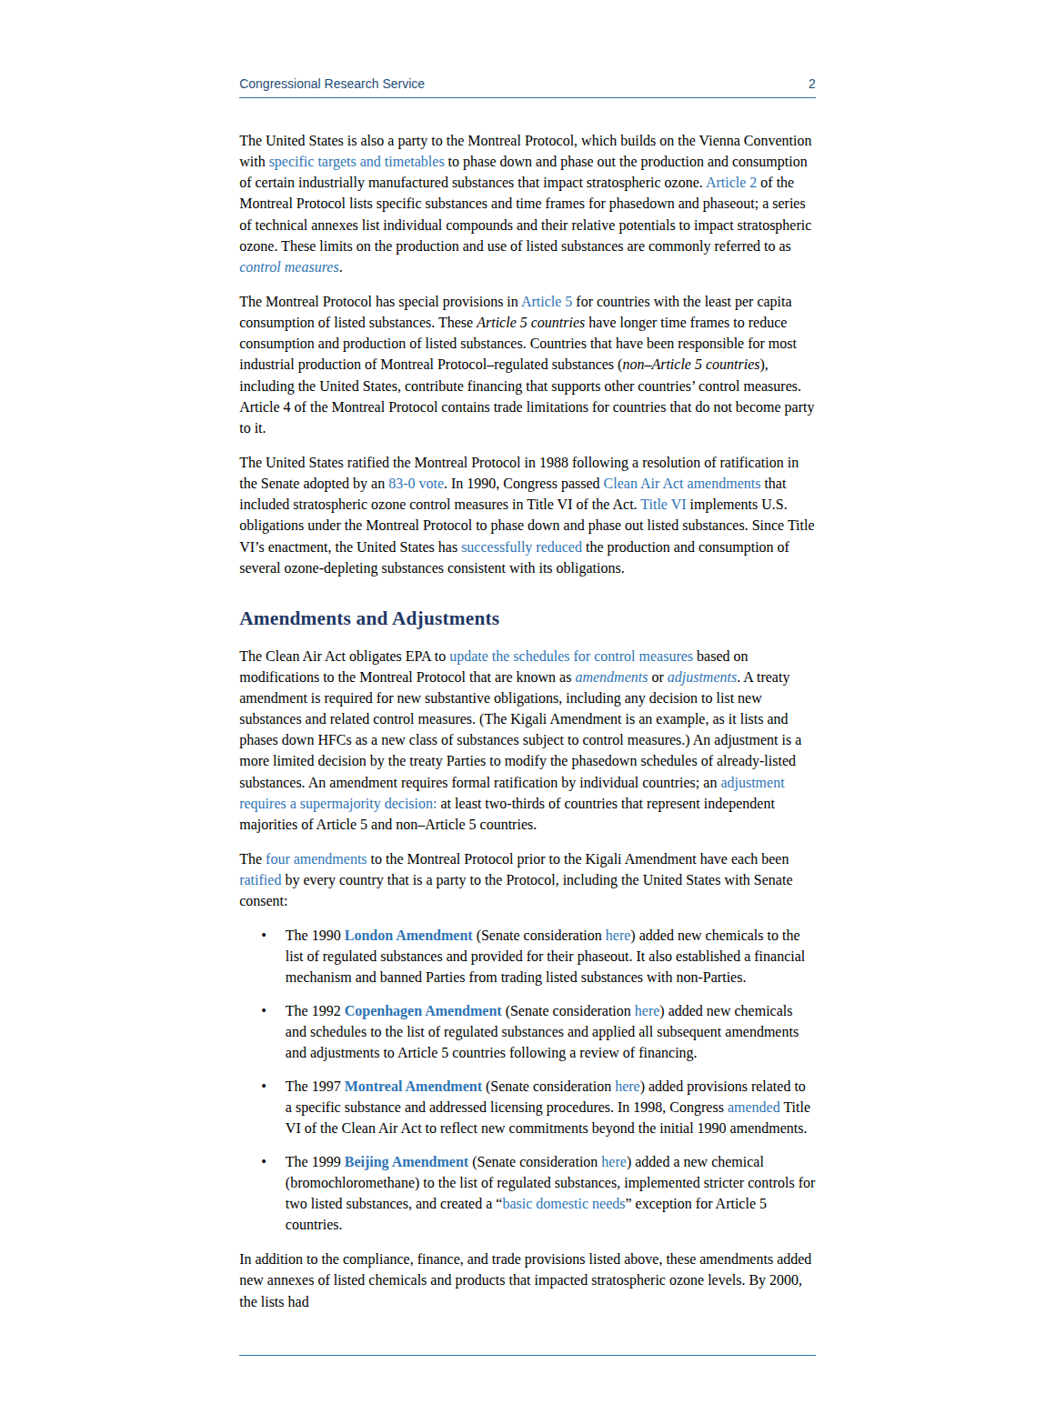Congressional Research Service 2
The United States is also a party to the Montreal Protocol, which builds on the Vienna Convention with specific targets and timetables to phase down and phase out the production and consumption of certain industrially manufactured substances that impact stratospheric ozone. Article 2 of the Montreal Protocol lists specific substances and time frames for phasedown and phaseout; a series of technical annexes list individual compounds and their relative potentials to impact stratospheric ozone. These limits on the production and use of listed substances are commonly referred to as control measures.
The Montreal Protocol has special provisions in Article 5 for countries with the least per capita consumption of listed substances. These Article 5 countries have longer time frames to reduce consumption and production of listed substances. Countries that have been responsible for most industrial production of Montreal Protocol–regulated substances (non–Article 5 countries), including the United States, contribute financing that supports other countries’ control measures. Article 4 of the Montreal Protocol contains trade limitations for countries that do not become party to it.
The United States ratified the Montreal Protocol in 1988 following a resolution of ratification in the Senate adopted by an 83-0 vote. In 1990, Congress passed Clean Air Act amendments that included stratospheric ozone control measures in Title VI of the Act. Title VI implements U.S. obligations under the Montreal Protocol to phase down and phase out listed substances. Since Title VI’s enactment, the United States has successfully reduced the production and consumption of several ozone-depleting substances consistent with its obligations.
Amendments and Adjustments
The Clean Air Act obligates EPA to update the schedules for control measures based on modifications to the Montreal Protocol that are known as amendments or adjustments. A treaty amendment is required for new substantive obligations, including any decision to list new substances and related control measures. (The Kigali Amendment is an example, as it lists and phases down HFCs as a new class of substances subject to control measures.) An adjustment is a more limited decision by the treaty Parties to modify the phasedown schedules of already-listed substances. An amendment requires formal ratification by individual countries; an adjustment requires a supermajority decision: at least two-thirds of countries that represent independent majorities of Article 5 and non–Article 5 countries.
The four amendments to the Montreal Protocol prior to the Kigali Amendment have each been ratified by every country that is a party to the Protocol, including the United States with Senate consent:
The 1990 London Amendment (Senate consideration here) added new chemicals to the list of regulated substances and provided for their phaseout. It also established a financial mechanism and banned Parties from trading listed substances with non-Parties.
The 1992 Copenhagen Amendment (Senate consideration here) added new chemicals and schedules to the list of regulated substances and applied all subsequent amendments and adjustments to Article 5 countries following a review of financing.
The 1997 Montreal Amendment (Senate consideration here) added provisions related to a specific substance and addressed licensing procedures. In 1998, Congress amended Title VI of the Clean Air Act to reflect new commitments beyond the initial 1990 amendments.
The 1999 Beijing Amendment (Senate consideration here) added a new chemical (bromochloromethane) to the list of regulated substances, implemented stricter controls for two listed substances, and created a “basic domestic needs” exception for Article 5 countries.
In addition to the compliance, finance, and trade provisions listed above, these amendments added new annexes of listed chemicals and products that impacted stratospheric ozone levels. By 2000, the lists had